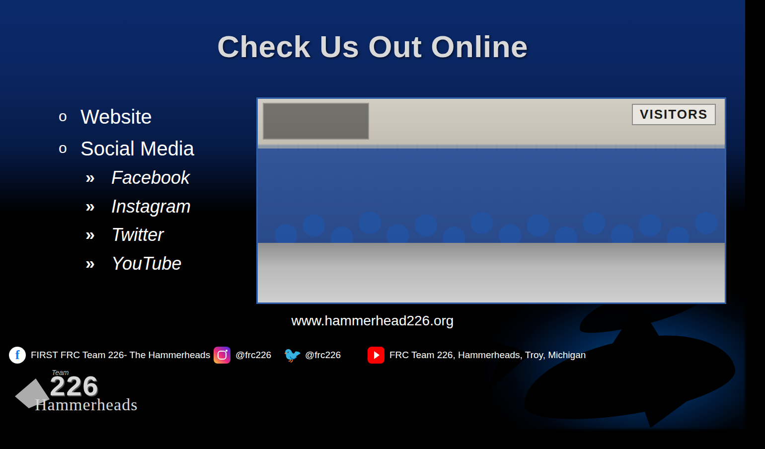Check Us Out Online
Website
Social Media
Facebook
Instagram
Twitter
YouTube
VISITORS
www.hammerhead226.org
f FIRST FRC Team 226- The Hammerheads
@frc226
🐦 @frc226
FRC Team 226, Hammerheads, Troy, Michigan
Team
226
Hammerheads